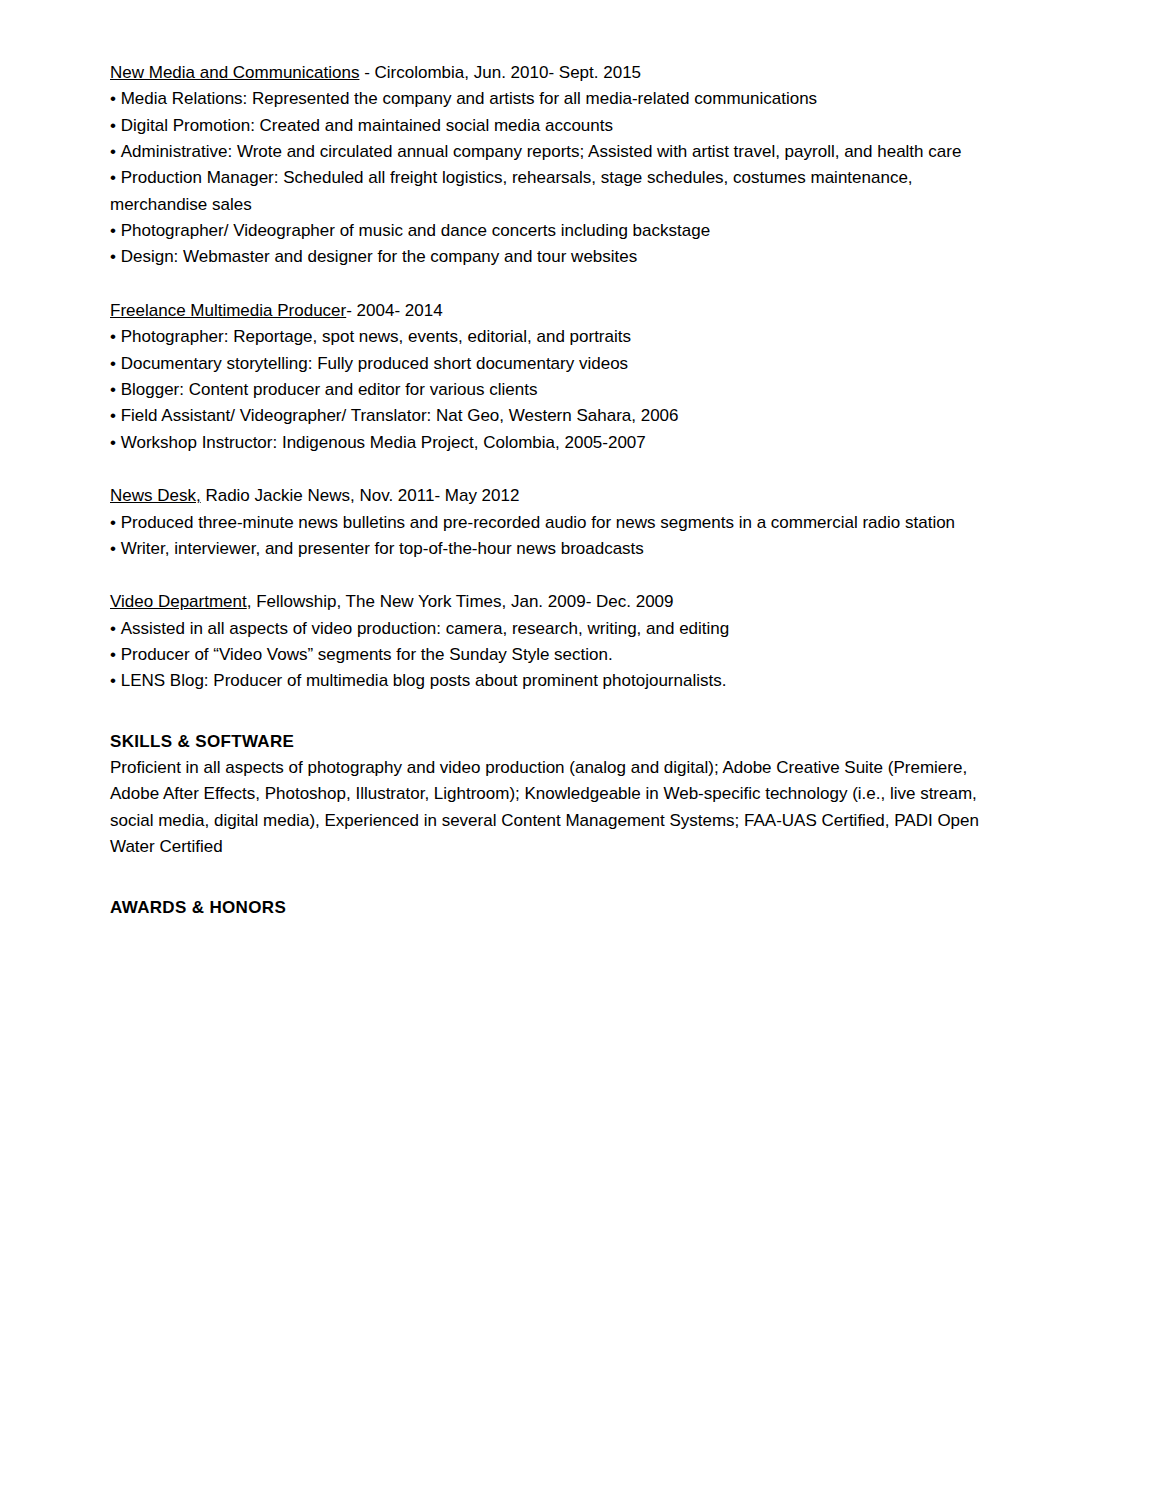New Media and Communications - Circolombia, Jun. 2010- Sept. 2015
Media Relations: Represented the company and artists for all media-related communications
Digital Promotion: Created and maintained social media accounts
Administrative: Wrote and circulated annual company reports; Assisted with artist travel, payroll, and health care
Production Manager: Scheduled all freight logistics, rehearsals, stage schedules, costumes maintenance, merchandise sales
Photographer/ Videographer of music and dance concerts including backstage
Design: Webmaster and designer for the company and tour websites
Freelance Multimedia Producer- 2004- 2014
Photographer: Reportage, spot news, events, editorial, and portraits
Documentary storytelling: Fully produced short documentary videos
Blogger: Content producer and editor for various clients
Field Assistant/ Videographer/ Translator: Nat Geo, Western Sahara, 2006
Workshop Instructor: Indigenous Media Project, Colombia, 2005-2007
News Desk, Radio Jackie News, Nov. 2011- May 2012
Produced three-minute news bulletins and pre-recorded audio for news segments in a commercial radio station
Writer, interviewer, and presenter for top-of-the-hour news broadcasts
Video Department, Fellowship, The New York Times, Jan. 2009- Dec. 2009
Assisted in all aspects of video production: camera, research, writing, and editing
Producer of “Video Vows” segments for the Sunday Style section.
LENS Blog: Producer of multimedia blog posts about prominent photojournalists.
SKILLS & SOFTWARE
Proficient in all aspects of photography and video production (analog and digital); Adobe Creative Suite (Premiere, Adobe After Effects, Photoshop, Illustrator, Lightroom); Knowledgeable in Web-specific technology (i.e., live stream, social media, digital media), Experienced in several Content Management Systems; FAA-UAS Certified, PADI Open Water Certified
AWARDS & HONORS